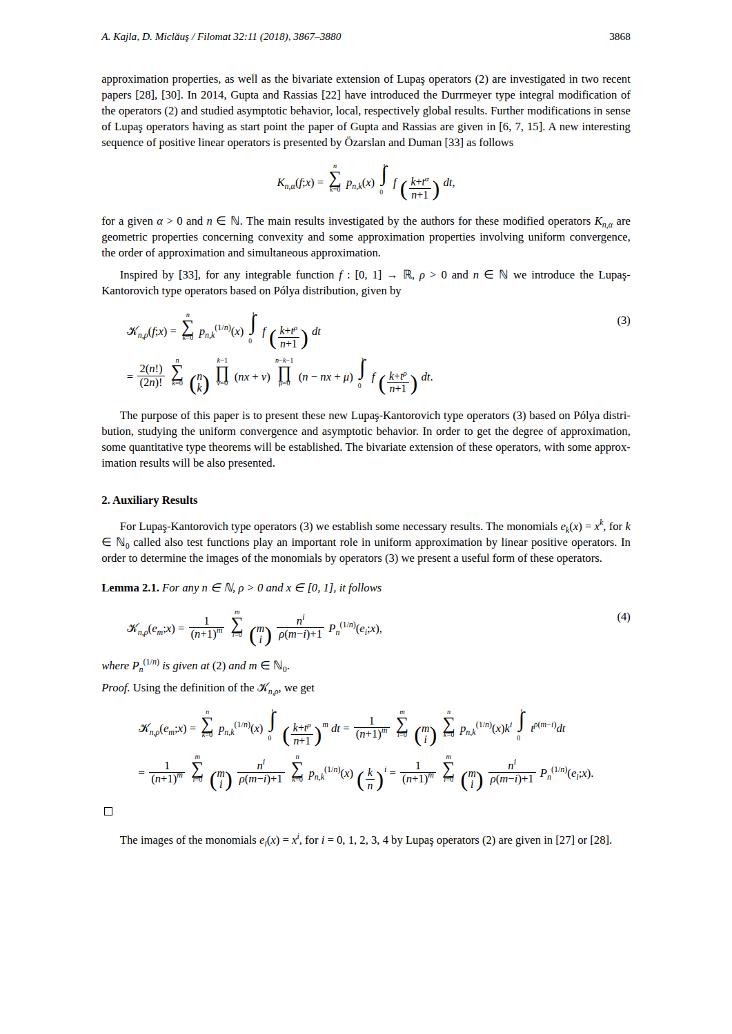A. Kajla, D. Miclăuş / Filomat 32:11 (2018), 3867–3880 3868
approximation properties, as well as the bivariate extension of Lupaş operators (2) are investigated in two recent papers [28], [30]. In 2014, Gupta and Rassias [22] have introduced the Durrmeyer type integral modification of the operators (2) and studied asymptotic behavior, local, respectively global results. Further modifications in sense of Lupaş operators having as start point the paper of Gupta and Rassias are given in [6, 7, 15]. A new interesting sequence of positive linear operators is presented by Özarslan and Duman [33] as follows
Kn,α(f;x) = n∑k=0 pn,k(x) 1∫0 f (k+tα n+1) dt,
for a given α > 0 and n ∈ ℕ. The main results investigated by the authors for these modified operators Kn,α are geometric properties concerning convexity and some approximation properties involving uniform convergence, the order of approximation and simultaneous approximation.
Inspired by [33], for any integrable function f : [0, 1] → ℝ, ρ > 0 and n ∈ ℕ we introduce the Lupaş-Kantorovich type operators based on Pólya distribution, given by
(3) 𝒦n,ρ(f;x) = n∑k=0 pn,k(1/n)(x) 1∫0 f (k+tρ n+1) dt = 2(n!)(2n)! n∑k=0 (nk) k−1∏ν=0 (nx + ν) n−k−1∏μ=0 (n − nx + μ) 1∫0 f (k+tρ n+1) dt.
The purpose of this paper is to present these new Lupaş-Kantorovich type operators (3) based on Pólya distribution, studying the uniform convergence and asymptotic behavior. In order to get the degree of approximation, some quantitative type theorems will be established. The bivariate extension of these operators, with some approximation results will be also presented.
2. Auxiliary Results
For Lupaş-Kantorovich type operators (3) we establish some necessary results. The monomials ek(x) = xk, for k ∈ ℕ0 called also test functions play an important role in uniform approximation by linear positive operators. In order to determine the images of the monomials by operators (3) we present a useful form of these operators.
Lemma 2.1. For any n ∈ ℕ, ρ > 0 and x ∈ [0, 1], it follows
(4) 𝒦n,ρ(em;x) = 1(n+1)m m∑i=0 (mi) ni ρ(m−i)+1 Pn(1/n)(ei;x),
where Pn(1/n) is given at (2) and m ∈ ℕ0.
Proof. Using the definition of the 𝒦n,ρ, we get
𝒦n,ρ(em;x) = n∑k=0 pn,k(1/n)(x) 1∫0 (k+tρ n+1)m dt = 1(n+1)m m∑i=0 (mi) n∑k=0 pn,k(1/n)(x)ki 1∫0 tρ(m−i)dt = 1(n+1)m m∑i=0 (mi) ni ρ(m−i)+1 n∑k=0 pn,k(1/n)(x) (kn)i = 1(n+1)m m∑i=0 (mi) ni ρ(m−i)+1 Pn(1/n)(ei;x).
The images of the monomials ei(x) = xi, for i = 0, 1, 2, 3, 4 by Lupaş operators (2) are given in [27] or [28].